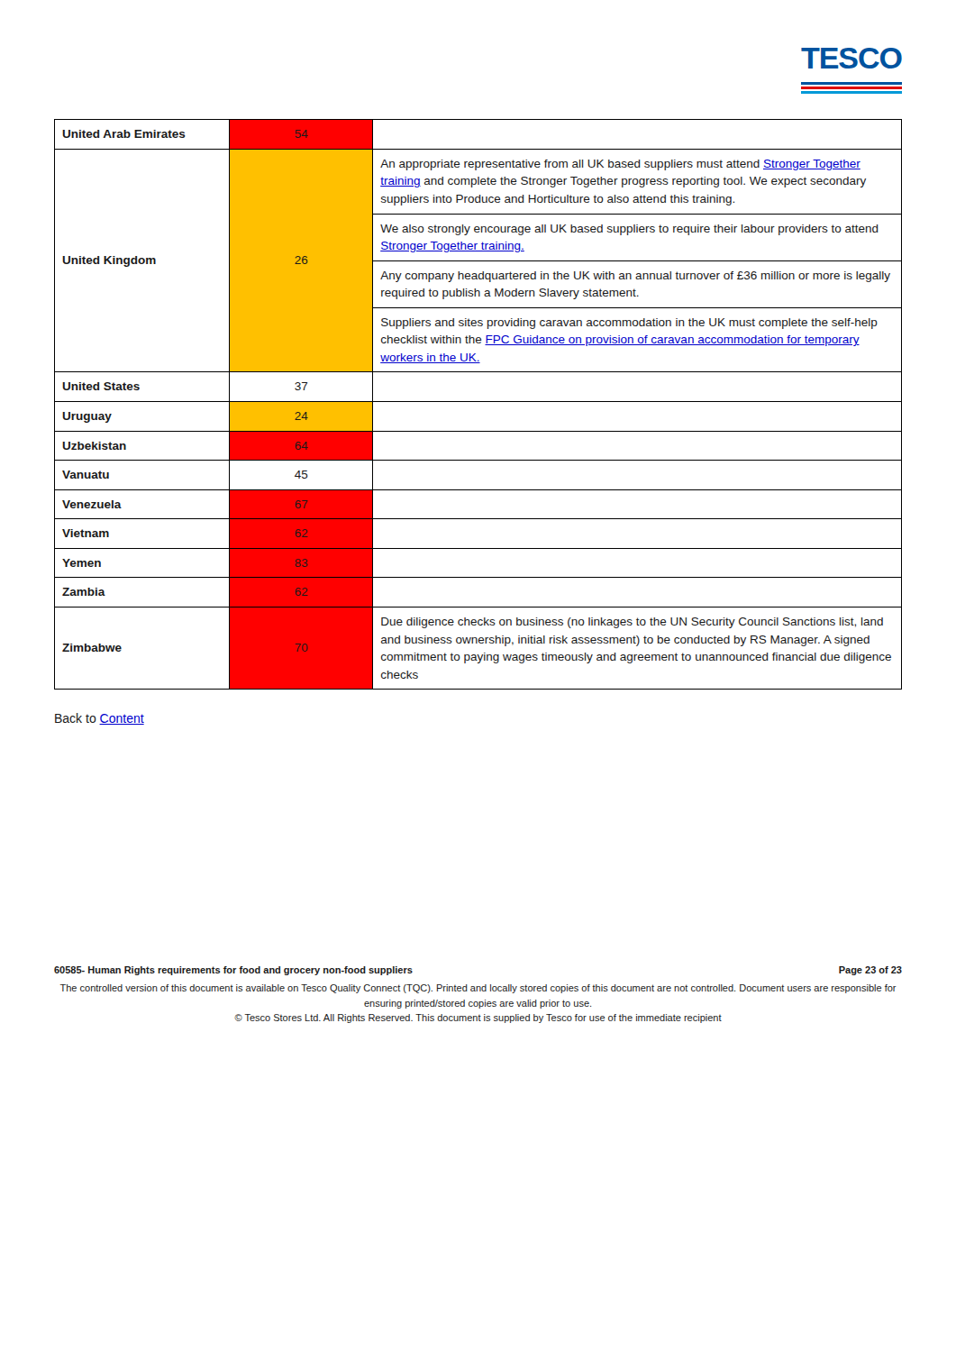TESCO
| United Arab Emirates | 54 | |
| United Kingdom | 26 | / An appropriate representative from all UK based suppliers must attend Stronger Together training and complete the Stronger Together progress reporting tool. We expect secondary suppliers into Produce and Horticulture to also attend this training. / / We also strongly encourage all UK based suppliers to require their labour providers to attend Stronger Together training. / / Any company headquartered in the UK with an annual turnover of £36 million or more is legally required to publish a Modern Slavery statement. / / Suppliers and sites providing caravan accommodation in the UK must complete the self-help checklist within the FPC Guidance on provision of caravan accommodation for temporary workers in the UK. / |
| United States | 37 | |
| Uruguay | 24 | |
| Uzbekistan | 64 | |
| Vanuatu | 45 | |
| Venezuela | 67 | |
| Vietnam | 62 | |
| Yemen | 83 | |
| Zambia | 62 | |
| Zimbabwe | 70 | Due diligence checks on business (no linkages to the UN Security Council Sanctions list, land and business ownership, initial risk assessment) to be conducted by RS Manager. A signed commitment to paying wages timeously and agreement to unannounced financial due diligence checks |
Back to Content
60585- Human Rights requirements for food and grocery non-food suppliers Page 23 of 23
The controlled version of this document is available on Tesco Quality Connect (TQC). Printed and locally stored copies of this document are not controlled. Document users are responsible for ensuring printed/stored copies are valid prior to use.
© Tesco Stores Ltd. All Rights Reserved. This document is supplied by Tesco for use of the immediate recipient